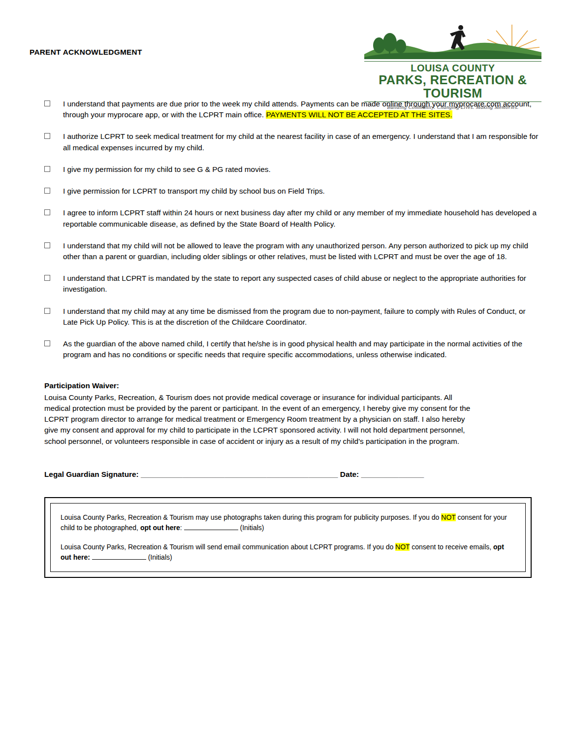PARENT ACKNOWLEDGMENT
LOUISA COUNTY
PARKS, RECREATION & TOURISM
Building Community. Changing Lives. Making Memories.
I understand that payments are due prior to the week my child attends. Payments can be made online through your myprocare.com account, through your myprocare app, or with the LCPRT main office. PAYMENTS WILL NOT BE ACCEPTED AT THE SITES.
I authorize LCPRT to seek medical treatment for my child at the nearest facility in case of an emergency. I understand that I am responsible for all medical expenses incurred by my child.
I give my permission for my child to see G & PG rated movies.
I give permission for LCPRT to transport my child by school bus on Field Trips.
I agree to inform LCPRT staff within 24 hours or next business day after my child or any member of my immediate household has developed a reportable communicable disease, as defined by the State Board of Health Policy.
I understand that my child will not be allowed to leave the program with any unauthorized person. Any person authorized to pick up my child other than a parent or guardian, including older siblings or other relatives, must be listed with LCPRT and must be over the age of 18.
I understand that LCPRT is mandated by the state to report any suspected cases of child abuse or neglect to the appropriate authorities for investigation.
I understand that my child may at any time be dismissed from the program due to non-payment, failure to comply with Rules of Conduct, or Late Pick Up Policy. This is at the discretion of the Childcare Coordinator.
As the guardian of the above named child, I certify that he/she is in good physical health and may participate in the normal activities of the program and has no conditions or specific needs that require specific accommodations, unless otherwise indicated.
Participation Waiver:
Louisa County Parks, Recreation, & Tourism does not provide medical coverage or insurance for individual participants. All medical protection must be provided by the parent or participant. In the event of an emergency, I hereby give my consent for the LCPRT program director to arrange for medical treatment or Emergency Room treatment by a physician on staff. I also hereby give my consent and approval for my child to participate in the LCPRT sponsored activity. I will not hold department personnel, school personnel, or volunteers responsible in case of accident or injury as a result of my child's participation in the program.
Legal Guardian Signature: _______________________________________________ Date: _______________
Louisa County Parks, Recreation & Tourism may use photographs taken during this program for publicity purposes. If you do NOT consent for your child to be photographed, opt out here: (Initials)
Louisa County Parks, Recreation & Tourism will send email communication about LCPRT programs. If you do NOT consent to receive emails, opt out here: (Initials)